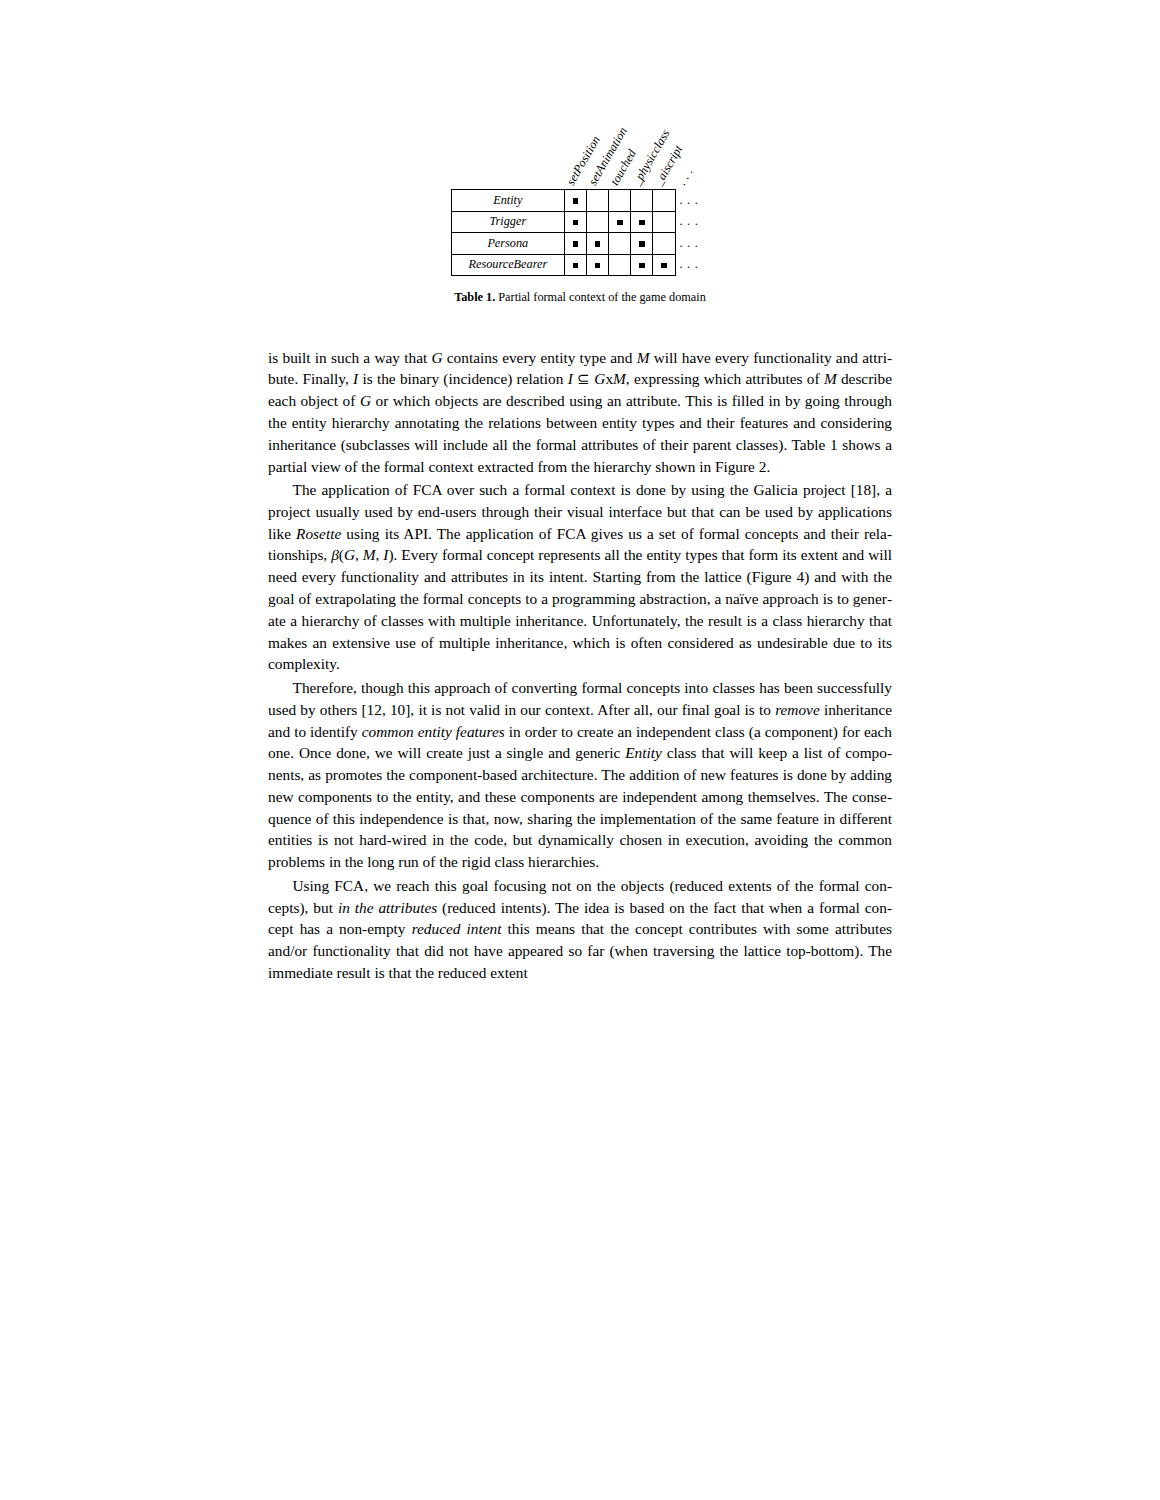| | setPosition | setAnimation | touched | _physicclass | _aiscript | . . . |
| --- | --- | --- | --- | --- | --- | --- |
| Entity | | | | | | . . . |
| Trigger | | | | | | . . . |
| Persona | | | | | | . . . |
| ResourceBearer | | | | | | . . . |
Table 1. Partial formal context of the game domain
is built in such a way that G contains every entity type and M will have every functionality and attribute. Finally, I is the binary (incidence) relation I ⊆ GxM, expressing which attributes of M describe each object of G or which objects are described using an attribute. This is filled in by going through the entity hierarchy annotating the relations between entity types and their features and considering inheritance (subclasses will include all the formal attributes of their parent classes). Table 1 shows a partial view of the formal context extracted from the hierarchy shown in Figure 2.
The application of FCA over such a formal context is done by using the Galicia project [18], a project usually used by end-users through their visual interface but that can be used by applications like Rosette using its API. The application of FCA gives us a set of formal concepts and their relationships, β(G, M, I). Every formal concept represents all the entity types that form its extent and will need every functionality and attributes in its intent. Starting from the lattice (Figure 4) and with the goal of extrapolating the formal concepts to a programming abstraction, a naïve approach is to generate a hierarchy of classes with multiple inheritance. Unfortunately, the result is a class hierarchy that makes an extensive use of multiple inheritance, which is often considered as undesirable due to its complexity.
Therefore, though this approach of converting formal concepts into classes has been successfully used by others [12, 10], it is not valid in our context. After all, our final goal is to remove inheritance and to identify common entity features in order to create an independent class (a component) for each one. Once done, we will create just a single and generic Entity class that will keep a list of components, as promotes the component-based architecture. The addition of new features is done by adding new components to the entity, and these components are independent among themselves. The consequence of this independence is that, now, sharing the implementation of the same feature in different entities is not hard-wired in the code, but dynamically chosen in execution, avoiding the common problems in the long run of the rigid class hierarchies.
Using FCA, we reach this goal focusing not on the objects (reduced extents of the formal concepts), but in the attributes (reduced intents). The idea is based on the fact that when a formal concept has a non-empty reduced intent this means that the concept contributes with some attributes and/or functionality that did not have appeared so far (when traversing the lattice top-bottom). The immediate result is that the reduced extent